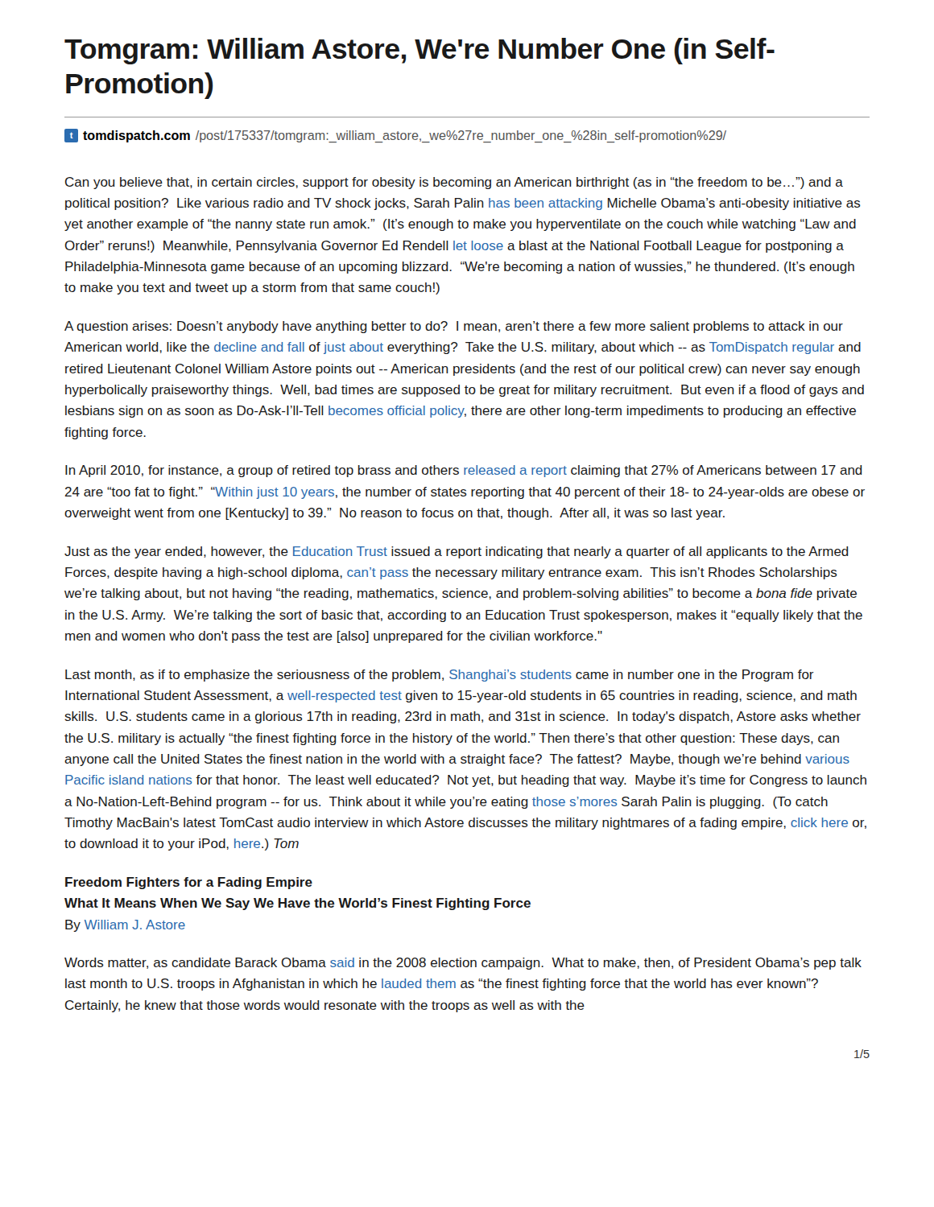Tomgram: William Astore, We're Number One (in Self-Promotion)
t tomdispatch.com/post/175337/tomgram:_william_astore,_we%27re_number_one_%28in_self-promotion%29/
Can you believe that, in certain circles, support for obesity is becoming an American birthright (as in “the freedom to be…”) and a political position? Like various radio and TV shock jocks, Sarah Palin has been attacking Michelle Obama’s anti-obesity initiative as yet another example of “the nanny state run amok.” (It’s enough to make you hyperventilate on the couch while watching “Law and Order” reruns!) Meanwhile, Pennsylvania Governor Ed Rendell let loose a blast at the National Football League for postponing a Philadelphia-Minnesota game because of an upcoming blizzard. “We're becoming a nation of wussies,” he thundered. (It’s enough to make you text and tweet up a storm from that same couch!)
A question arises: Doesn’t anybody have anything better to do? I mean, aren’t there a few more salient problems to attack in our American world, like the decline and fall of just about everything? Take the U.S. military, about which -- as TomDispatch regular and retired Lieutenant Colonel William Astore points out -- American presidents (and the rest of our political crew) can never say enough hyperbolically praiseworthy things. Well, bad times are supposed to be great for military recruitment. But even if a flood of gays and lesbians sign on as soon as Do-Ask-I’ll-Tell becomes official policy, there are other long-term impediments to producing an effective fighting force.
In April 2010, for instance, a group of retired top brass and others released a report claiming that 27% of Americans between 17 and 24 are “too fat to fight.” “Within just 10 years, the number of states reporting that 40 percent of their 18- to 24-year-olds are obese or overweight went from one [Kentucky] to 39.” No reason to focus on that, though. After all, it was so last year.
Just as the year ended, however, the Education Trust issued a report indicating that nearly a quarter of all applicants to the Armed Forces, despite having a high-school diploma, can’t pass the necessary military entrance exam. This isn’t Rhodes Scholarships we’re talking about, but not having “the reading, mathematics, science, and problem-solving abilities” to become a bona fide private in the U.S. Army. We’re talking the sort of basic that, according to an Education Trust spokesperson, makes it “equally likely that the men and women who don't pass the test are [also] unprepared for the civilian workforce."
Last month, as if to emphasize the seriousness of the problem, Shanghai’s students came in number one in the Program for International Student Assessment, a well-respected test given to 15-year-old students in 65 countries in reading, science, and math skills. U.S. students came in a glorious 17th in reading, 23rd in math, and 31st in science. In today's dispatch, Astore asks whether the U.S. military is actually “the finest fighting force in the history of the world.” Then there’s that other question: These days, can anyone call the United States the finest nation in the world with a straight face? The fattest? Maybe, though we’re behind various Pacific island nations for that honor. The least well educated? Not yet, but heading that way. Maybe it’s time for Congress to launch a No-Nation-Left-Behind program -- for us. Think about it while you’re eating those s’mores Sarah Palin is plugging. (To catch Timothy MacBain's latest TomCast audio interview in which Astore discusses the military nightmares of a fading empire, click here or, to download it to your iPod, here.) Tom
Freedom Fighters for a Fading Empire What It Means When We Say We Have the World’s Finest Fighting Force By William J. Astore
Words matter, as candidate Barack Obama said in the 2008 election campaign. What to make, then, of President Obama’s pep talk last month to U.S. troops in Afghanistan in which he lauded them as “the finest fighting force that the world has ever known”? Certainly, he knew that those words would resonate with the troops as well as with the
1/5